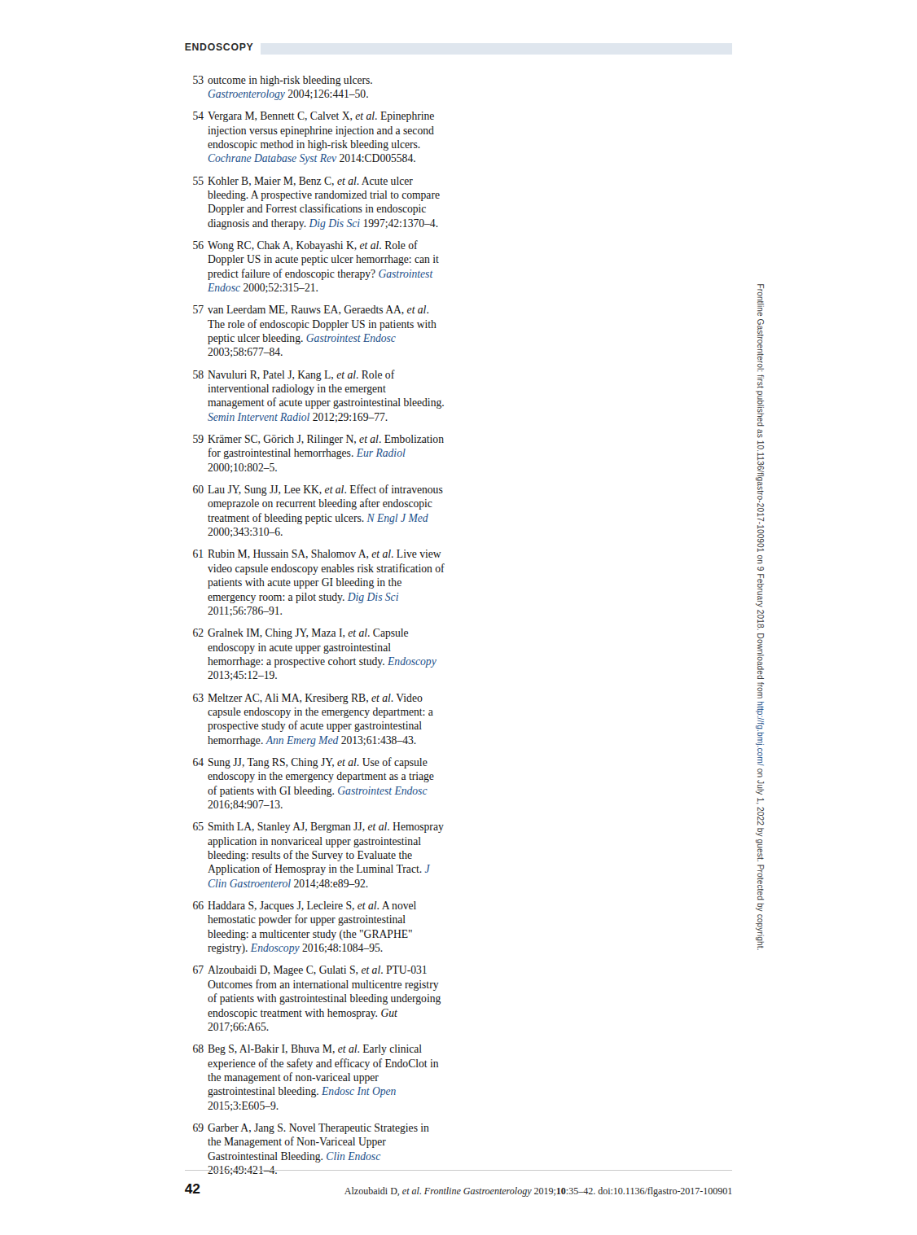Endoscopy
53outcome in high-risk bleeding ulcers. Gastroenterology 2004;126:441–50.
54 Vergara M, Bennett C, Calvet X, et al. Epinephrine injection versus epinephrine injection and a second endoscopic method in high-risk bleeding ulcers. Cochrane Database Syst Rev 2014:CD005584.
55 Kohler B, Maier M, Benz C, et al. Acute ulcer bleeding. A prospective randomized trial to compare Doppler and Forrest classifications in endoscopic diagnosis and therapy. Dig Dis Sci 1997;42:1370–4.
56 Wong RC, Chak A, Kobayashi K, et al. Role of Doppler US in acute peptic ulcer hemorrhage: can it predict failure of endoscopic therapy? Gastrointest Endosc 2000;52:315–21.
57van Leerdam ME, Rauws EA, Geraedts AA, et al. The role of endoscopic Doppler US in patients with peptic ulcer bleeding. Gastrointest Endosc 2003;58:677–84.
58 Navuluri R, Patel J, Kang L, et al. Role of interventional radiology in the emergent management of acute upper gastrointestinal bleeding. Semin Intervent Radiol 2012;29:169–77.
59 Krämer SC, Görich J, Rilinger N, et al. Embolization for gastrointestinal hemorrhages. Eur Radiol 2000;10:802–5.
60 Lau JY, Sung JJ, Lee KK, et al. Effect of intravenous omeprazole on recurrent bleeding after endoscopic treatment of bleeding peptic ulcers. N Engl J Med 2000;343:310–6.
61 Rubin M, Hussain SA, Shalomov A, et al. Live view video capsule endoscopy enables risk stratification of patients with acute upper GI bleeding in the emergency room: a pilot study. Dig Dis Sci 2011;56:786–91.
62 Gralnek IM, Ching JY, Maza I, et al. Capsule endoscopy in acute upper gastrointestinal hemorrhage: a prospective cohort study. Endoscopy 2013;45:12–19.
63 Meltzer AC, Ali MA, Kresiberg RB, et al. Video capsule endoscopy in the emergency department: a prospective study of acute upper gastrointestinal hemorrhage. Ann Emerg Med 2013;61:438–43.
64 Sung JJ, Tang RS, Ching JY, et al. Use of capsule endoscopy in the emergency department as a triage of patients with GI bleeding. Gastrointest Endosc 2016;84:907–13.
65 Smith LA, Stanley AJ, Bergman JJ, et al. Hemospray application in nonvariceal upper gastrointestinal bleeding: results of the Survey to Evaluate the Application of Hemospray in the Luminal Tract. J Clin Gastroenterol 2014;48:e89–92.
66 Haddara S, Jacques J, Lecleire S, et al. A novel hemostatic powder for upper gastrointestinal bleeding: a multicenter study (the "GRAPHE" registry). Endoscopy 2016;48:1084–95.
67 Alzoubaidi D, Magee C, Gulati S, et al. PTU-031 Outcomes from an international multicentre registry of patients with gastrointestinal bleeding undergoing endoscopic treatment with hemospray. Gut 2017;66:A65.
68 Beg S, Al-Bakir I, Bhuva M, et al. Early clinical experience of the safety and efficacy of EndoClot in the management of non-variceal upper gastrointestinal bleeding. Endosc Int Open 2015;3:E605–9.
69 Garber A, Jang S. Novel Therapeutic Strategies in the Management of Non-Variceal Upper Gastrointestinal Bleeding. Clin Endosc 2016;49:421–4.
42
Alzoubaidi D, et al. Frontline Gastroenterology 2019;10:35–42. doi:10.1136/flgastro-2017-100901
Frontline Gastroenterol: first published as 10.1136/flgastro-2017-100901 on 9 February 2018. Downloaded from http://fg.bmj.com/ on July 1, 2022 by guest. Protected by copyright.